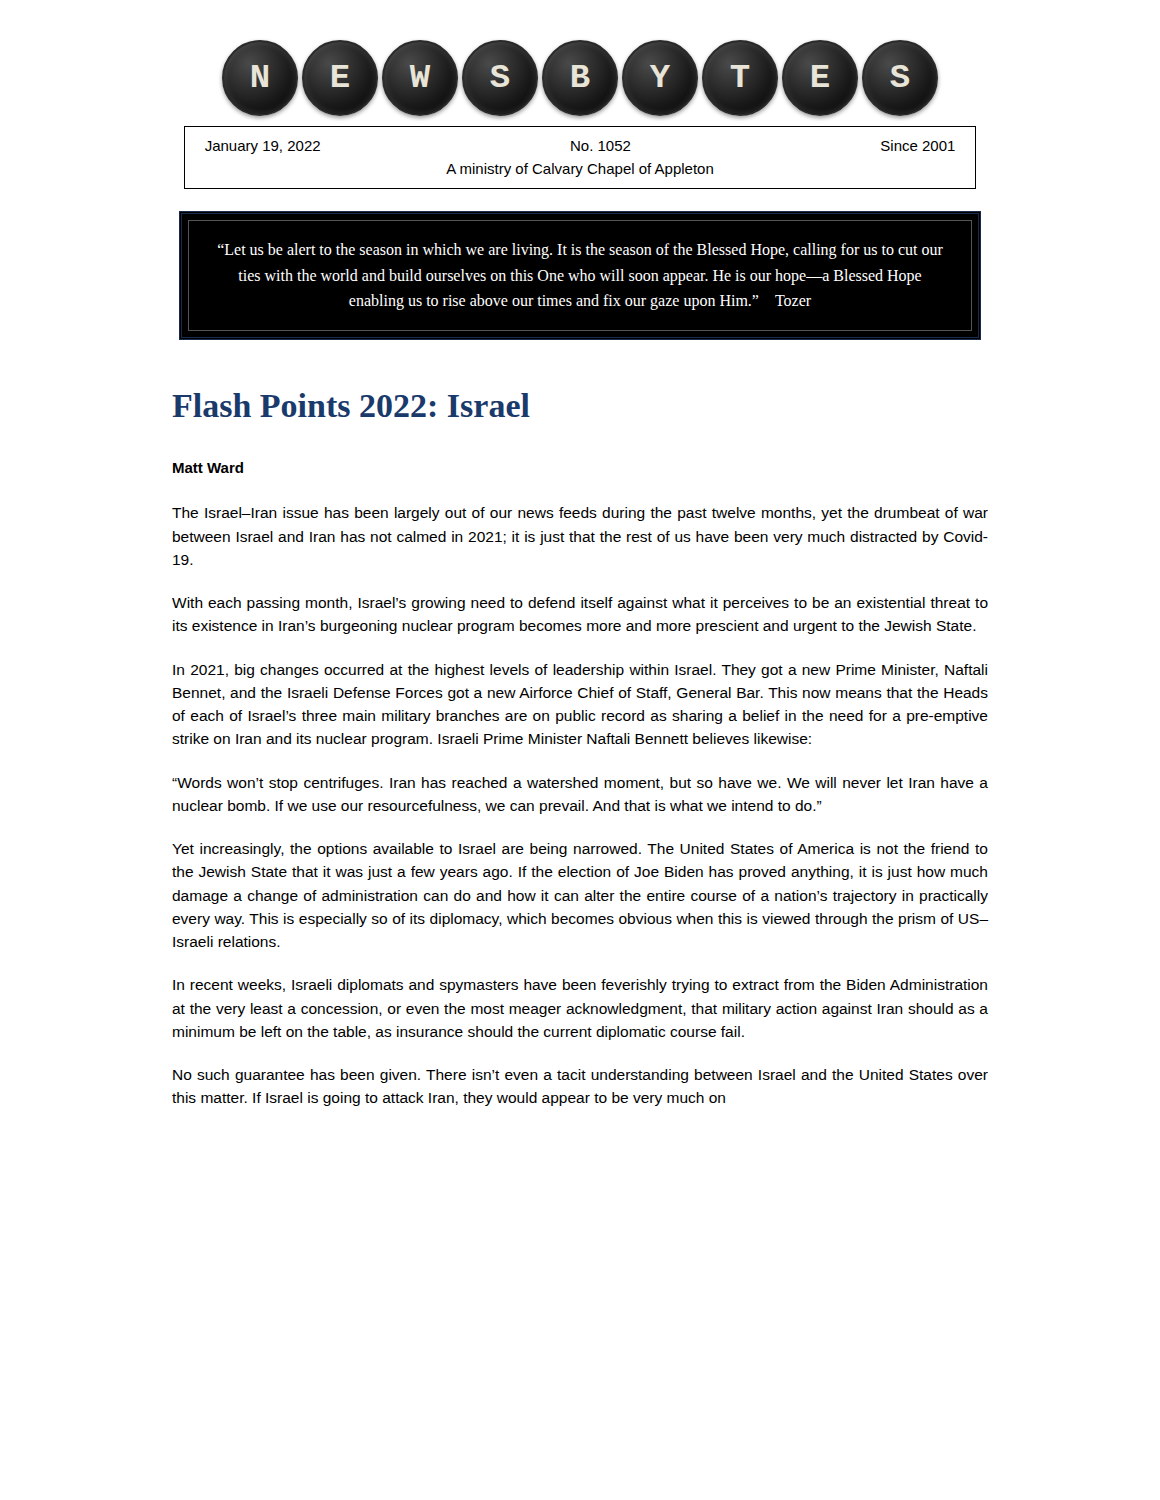N
E
W
S
B
Y
T
E
S
January 19, 2022 No. 1052 Since 2001
A ministry of Calvary Chapel of Appleton
“Let us be alert to the season in which we are living. It is the season of the Blessed Hope, calling for us to cut our ties with the world and build ourselves on this One who will soon appear. He is our hope—a Blessed Hope enabling us to rise above our times and fix our gaze upon Him.” Tozer
Flash Points 2022: Israel
Matt Ward
The Israel–Iran issue has been largely out of our news feeds during the past twelve months, yet the drumbeat of war between Israel and Iran has not calmed in 2021; it is just that the rest of us have been very much distracted by Covid-19.
With each passing month, Israel’s growing need to defend itself against what it perceives to be an existential threat to its existence in Iran’s burgeoning nuclear program becomes more and more prescient and urgent to the Jewish State.
In 2021, big changes occurred at the highest levels of leadership within Israel. They got a new Prime Minister, Naftali Bennet, and the Israeli Defense Forces got a new Airforce Chief of Staff, General Bar. This now means that the Heads of each of Israel’s three main military branches are on public record as sharing a belief in the need for a pre-emptive strike on Iran and its nuclear program. Israeli Prime Minister Naftali Bennett believes likewise:
“Words won’t stop centrifuges. Iran has reached a watershed moment, but so have we. We will never let Iran have a nuclear bomb. If we use our resourcefulness, we can prevail. And that is what we intend to do.”
Yet increasingly, the options available to Israel are being narrowed. The United States of America is not the friend to the Jewish State that it was just a few years ago. If the election of Joe Biden has proved anything, it is just how much damage a change of administration can do and how it can alter the entire course of a nation’s trajectory in practically every way. This is especially so of its diplomacy, which becomes obvious when this is viewed through the prism of US–Israeli relations.
In recent weeks, Israeli diplomats and spymasters have been feverishly trying to extract from the Biden Administration at the very least a concession, or even the most meager acknowledgment, that military action against Iran should as a minimum be left on the table, as insurance should the current diplomatic course fail.
No such guarantee has been given. There isn’t even a tacit understanding between Israel and the United States over this matter. If Israel is going to attack Iran, they would appear to be very much on